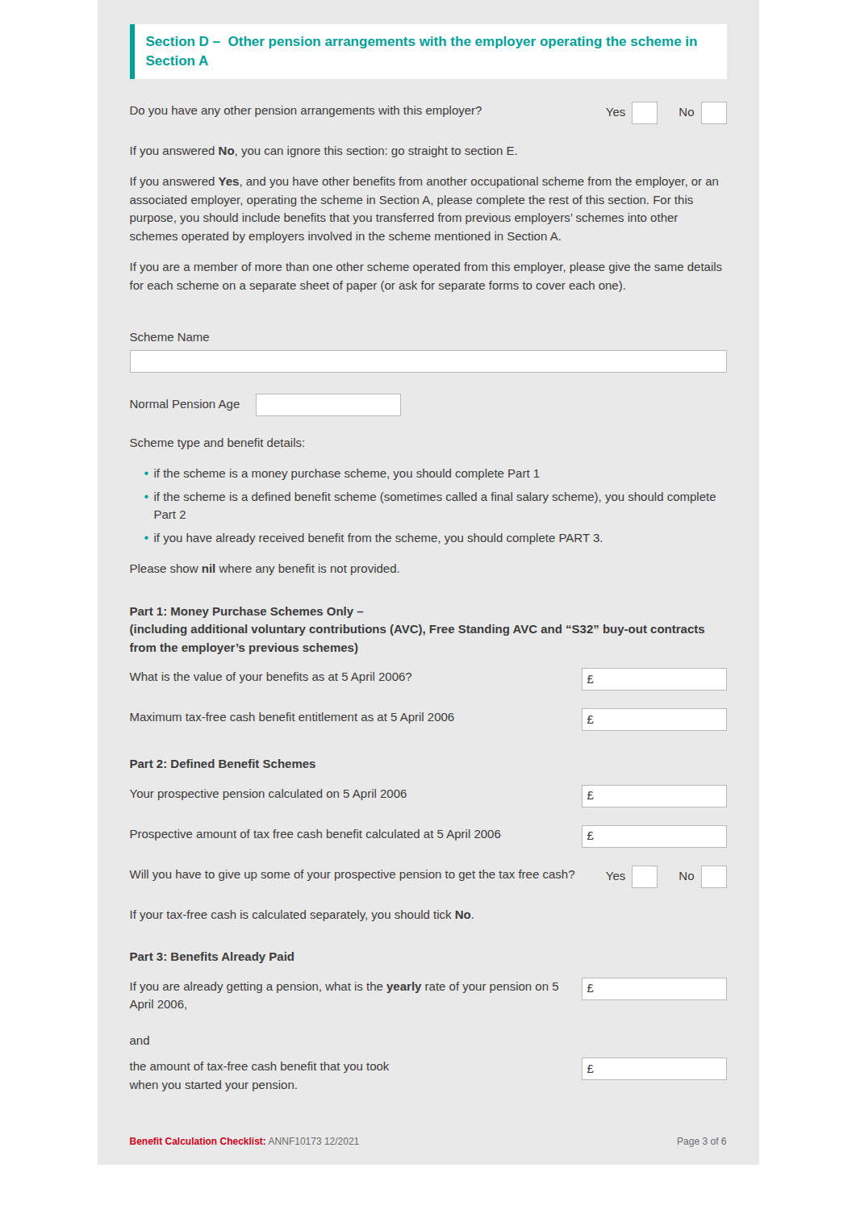Section D – Other pension arrangements with the employer operating the scheme in Section A
Do you have any other pension arrangements with this employer?
Yes No
If you answered No, you can ignore this section: go straight to section E.
If you answered Yes, and you have other benefits from another occupational scheme from the employer, or an associated employer, operating the scheme in Section A, please complete the rest of this section. For this purpose, you should include benefits that you transferred from previous employers’ schemes into other schemes operated by employers involved in the scheme mentioned in Section A.
If you are a member of more than one other scheme operated from this employer, please give the same details for each scheme on a separate sheet of paper (or ask for separate forms to cover each one).
Scheme Name
Normal Pension Age
Scheme type and benefit details:
if the scheme is a money purchase scheme, you should complete Part 1
if the scheme is a defined benefit scheme (sometimes called a final salary scheme), you should complete Part 2
if you have already received benefit from the scheme, you should complete PART 3.
Please show nil where any benefit is not provided.
Part 1: Money Purchase Schemes Only –
(including additional voluntary contributions (AVC), Free Standing AVC and “S32” buy-out contracts from the employer’s previous schemes)
What is the value of your benefits as at 5 April 2006?
£
Maximum tax-free cash benefit entitlement as at 5 April 2006
£
Part 2: Defined Benefit Schemes
Your prospective pension calculated on 5 April 2006
£
Prospective amount of tax free cash benefit calculated at 5 April 2006
£
Will you have to give up some of your prospective pension to get the tax free cash?
Yes No
If your tax-free cash is calculated separately, you should tick No.
Part 3: Benefits Already Paid
If you are already getting a pension, what is the yearly rate of your pension on 5 April 2006,
£
and
the amount of tax-free cash benefit that you took
when you started your pension.
£
Benefit Calculation Checklist: ANNF10173 12/2021
Page 3 of 6